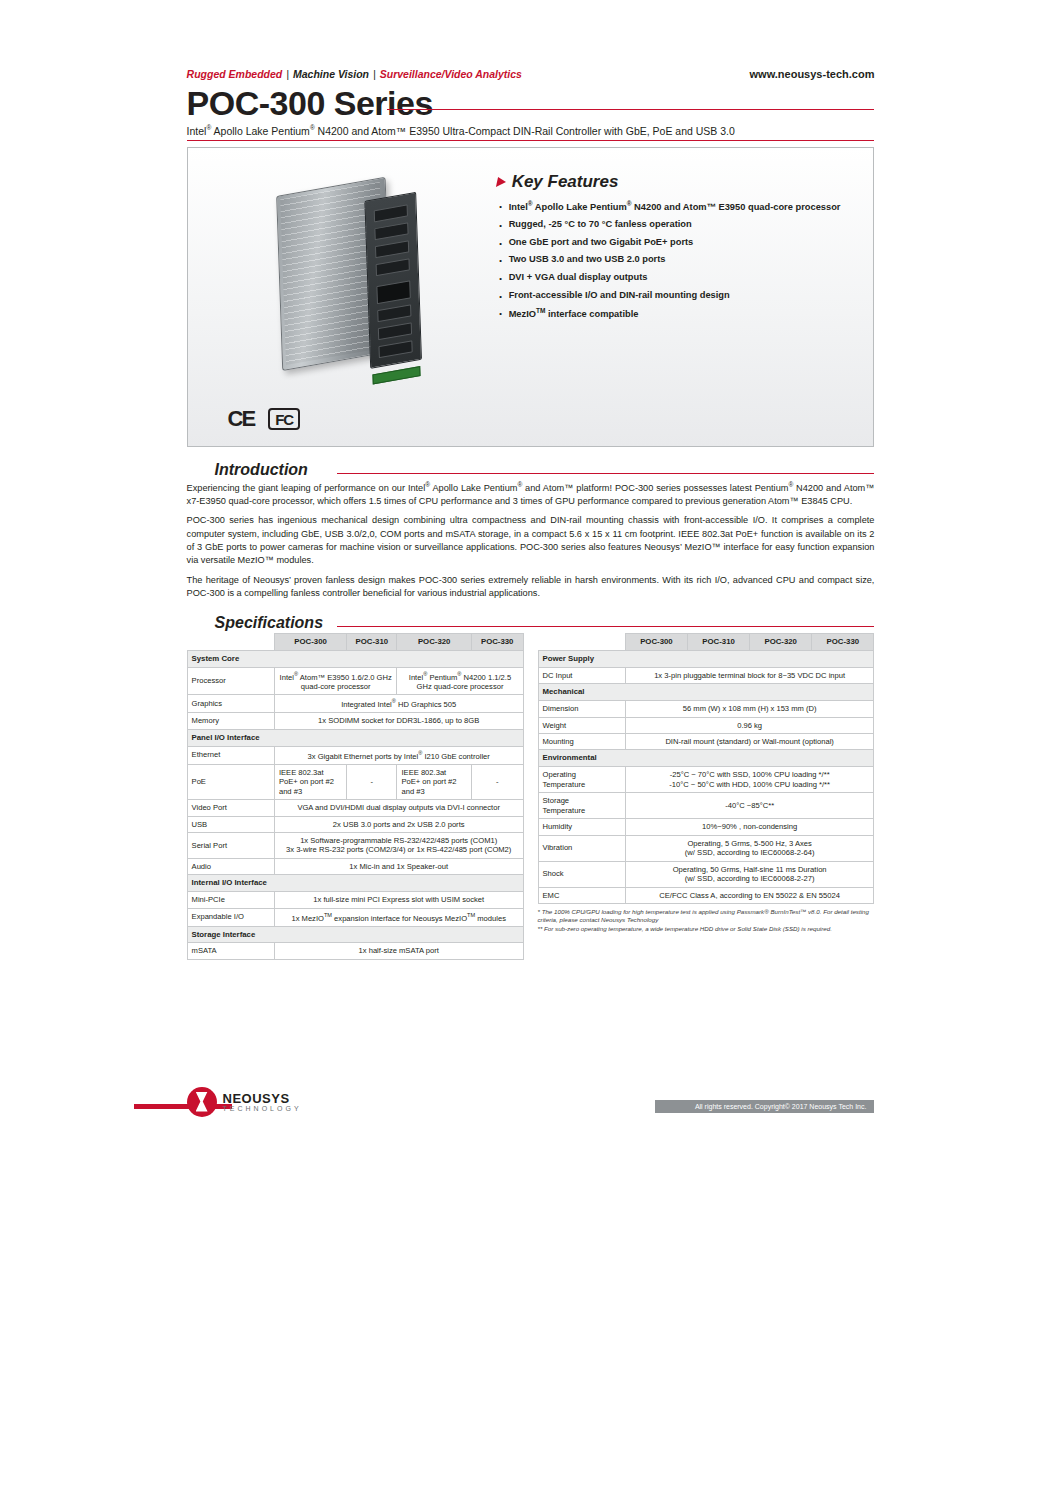Rugged Embedded|Machine Vision|Surveillance/Video Analytics
www.neousys-tech.com
POC-300 Series
Intel® Apollo Lake Pentium® N4200 and Atom™ E3950 Ultra-Compact DIN-Rail Controller with GbE, PoE and USB 3.0
Key Features
Intel® Apollo Lake Pentium® N4200 and Atom™ E3950 quad-core processor
Rugged, -25 °C to 70 °C fanless operation
One GbE port and two Gigabit PoE+ ports
Two USB 3.0 and two USB 2.0 ports
DVI + VGA dual display outputs
Front-accessible I/O and DIN-rail mounting design
MezIOTM interface compatible
CE
FC
Introduction
Experiencing the giant leaping of performance on our Intel® Apollo Lake Pentium® and Atom™ platform! POC-300 series possesses latest Pentium® N4200 and Atom™ x7-E3950 quad-core processor, which offers 1.5 times of CPU performance and 3 times of GPU performance compared to previous generation Atom™ E3845 CPU.
POC-300 series has ingenious mechanical design combining ultra compactness and DIN-rail mounting chassis with front-accessible I/O. It comprises a complete computer system, including GbE, USB 3.0/2,0, COM ports and mSATA storage, in a compact 5.6 x 15 x 11 cm footprint. IEEE 802.3at PoE+ function is available on its 2 of 3 GbE ports to power cameras for machine vision or surveillance applications. POC-300 series also features Neousys’ MezIO™ interface for easy function expansion via versatile MezIO™ modules.
The heritage of Neousys’ proven fanless design makes POC-300 series extremely reliable in harsh environments. With its rich I/O, advanced CPU and compact size, POC-300 is a compelling fanless controller beneficial for various industrial applications.
Specifications
| | POC-300 | POC-310 | POC-320 | POC-330 |
| --- | --- | --- | --- | --- |
| System Core |
| Processor | Intel ® Atom™ E3950 1.6/2.0 GHz quad-core processor | Intel ® Pentium ® N4200 1.1/2.5 GHz quad-core processor |
| Graphics | Integrated Intel ® HD Graphics 505 |
| Memory | 1x SODIMM socket for DDR3L-1866, up to 8GB |
| Panel I/O Interface |
| Ethernet | 3x Gigabit Ethernet ports by Intel ® I210 GbE controller |
| PoE | IEEE 802.3at PoE+ on port #2 and #3 | - | IEEE 802.3at PoE+ on port #2 and #3 | - |
| Video Port | VGA and DVI/HDMI dual display outputs via DVI-I connector |
| USB | 2x USB 3.0 ports and 2x USB 2.0 ports |
| Serial Port | 1x Software-programmable RS-232/422/485 ports (COM1) 3x 3-wire RS-232 ports (COM2/3/4) or 1x RS-422/485 port (COM2) |
| Audio | 1x Mic-in and 1x Speaker-out |
| Internal I/O Interface |
| Mini-PCIe | 1x full-size mini PCI Express slot with USIM socket |
| Expandable I/O | 1x MezIO TM expansion interface for Neousys MezIO TM modules |
| Storage Interface |
| mSATA | 1x half-size mSATA port |
| | POC-300 | POC-310 | POC-320 | POC-330 |
| --- | --- | --- | --- | --- |
| Power Supply |
| DC Input | 1x 3-pin pluggable terminal block for 8~35 VDC DC input |
| Mechanical |
| Dimension | 56 mm (W) x 108 mm (H) x 153 mm (D) |
| Weight | 0.96 kg |
| Mounting | DIN-rail mount (standard) or Wall-mount (optional) |
| Environmental |
| Operating Temperature | -25°C ~ 70°C with SSD, 100% CPU loading */** -10°C ~ 50°C with HDD, 100% CPU loading */** |
| Storage Temperature | -40°C ~85°C** |
| Humidity | 10%~90% , non-condensing |
| Vibration | Operating, 5 Grms, 5-500 Hz, 3 Axes (w/ SSD, according to IEC60068-2-64) |
| Shock | Operating, 50 Grms, Half-sine 11 ms Duration (w/ SSD, according to IEC60068-2-27) |
| EMC | CE/FCC Class A, according to EN 55022 & EN 55024 |
* The 100% CPU/GPU loading for high temperature test is applied using Passmark® BurnInTest™ v8.0. For detail testing criteria, please contact Neousys Technology
** For sub-zero operating temperature, a wide temperature HDD drive or Solid State Disk (SSD) is required.
NEOUSYS
TECHNOLOGY
All rights reserved. Copyright© 2017 Neousys Tech Inc.